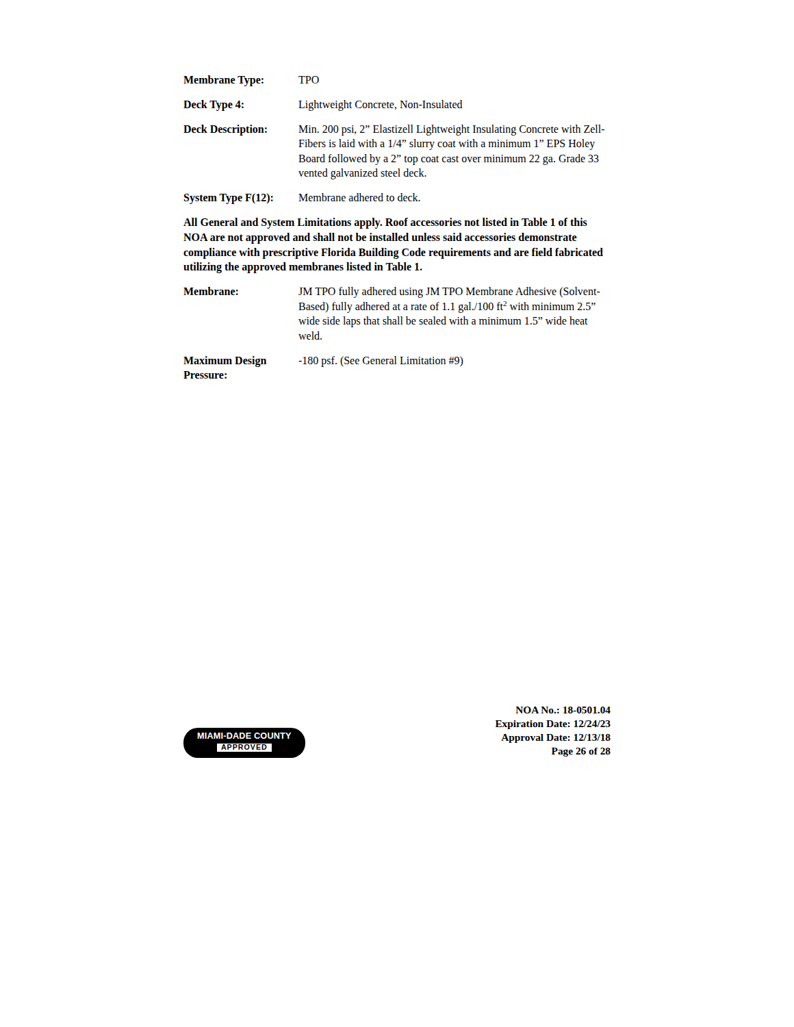Membrane Type:
TPO
Deck Type 4:
Lightweight Concrete, Non-Insulated
Deck Description:
Min. 200 psi, 2” Elastizell Lightweight Insulating Concrete with Zell-Fibers is laid with a 1/4” slurry coat with a minimum 1” EPS Holey Board followed by a 2” top coat cast over minimum 22 ga. Grade 33 vented galvanized steel deck.
System Type F(12):
Membrane adhered to deck.
All General and System Limitations apply. Roof accessories not listed in Table 1 of this NOA are not approved and shall not be installed unless said accessories demonstrate compliance with prescriptive Florida Building Code requirements and are field fabricated utilizing the approved membranes listed in Table 1.
Membrane:
JM TPO fully adhered using JM TPO Membrane Adhesive (Solvent-Based) fully adhered at a rate of 1.1 gal./100 ft2 with minimum 2.5” wide side laps that shall be sealed with a minimum 1.5” wide heat weld.
Maximum Design Pressure:
-180 psf. (See General Limitation #9)
MIAMI-DADE COUNTY
APPROVED
NOA No.: 18-0501.04
Expiration Date: 12/24/23
Approval Date: 12/13/18
Page 26 of 28